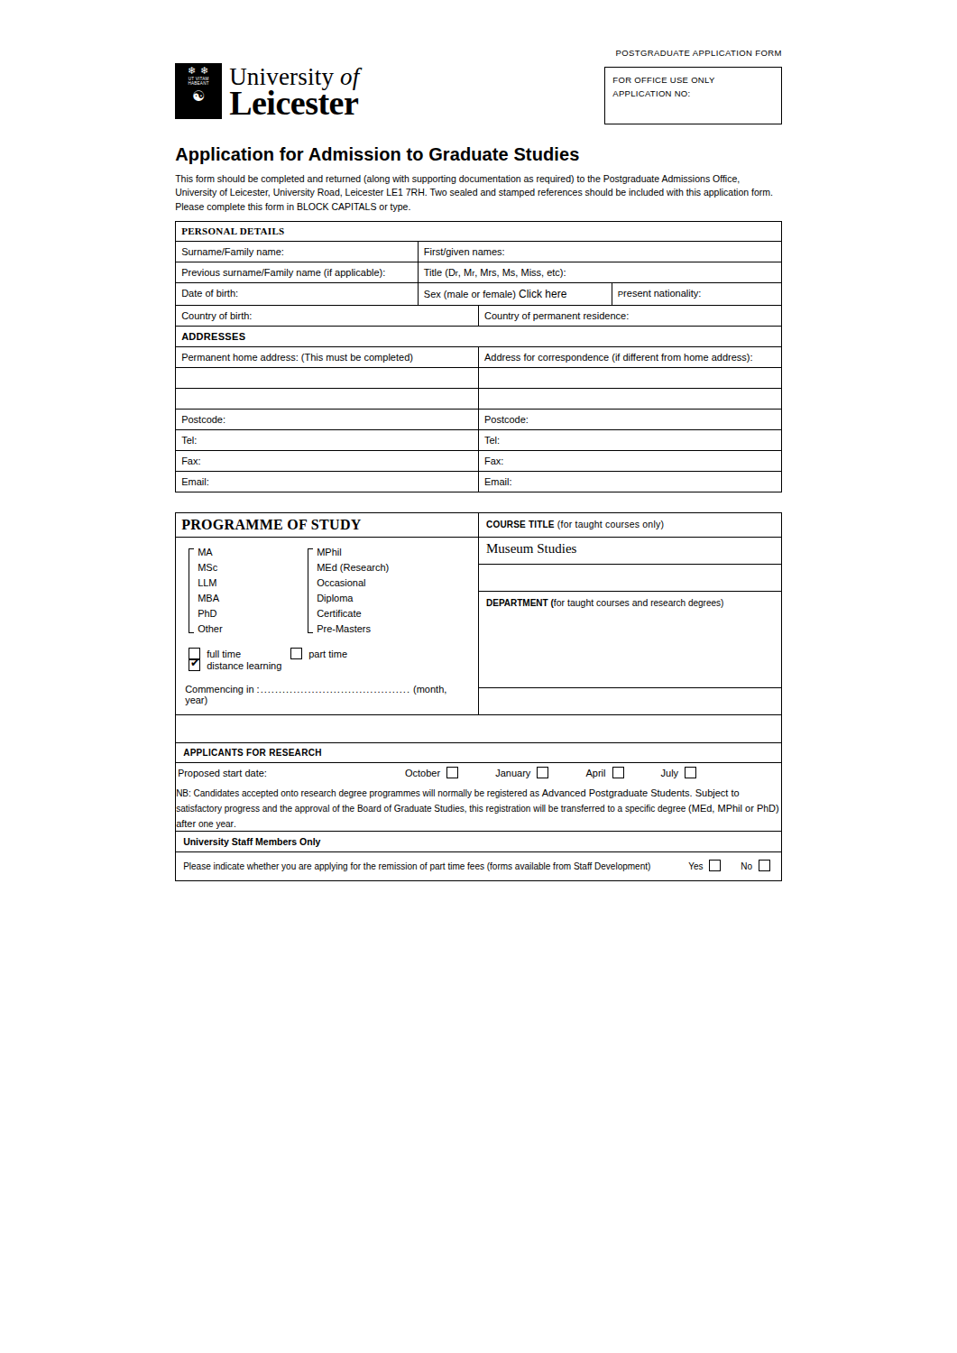POSTGRADUATE APPLICATION FORM
❄ ❄
UT VITAM
HABEANT
☯
University of
Leicester
FOR OFFICE USE ONLY
APPLICATION NO:
Application for Admission to Graduate Studies
This form should be completed and returned (along with supporting documentation as required) to the Postgraduate Admissions Office,
University of Leicester, University Road, Leicester LE1 7RH. Two sealed and stamped references should be included with this application form. Please complete this form in BLOCK CAPITALS or type.
| PERSONAL DETAILS |
| Surname/Family name: | First/given names: |
| Previous surname/Family name (if applicable): | Title (D r , M r , Mrs, Ms, Miss, etc): |
| Date of birth: | Sex (male or female) Click here | P resent nationality: |
| Country of birth: | Country of permanent residence: |
| ADDRESSES |
| Permanent home address: (This must be completed) | Address for correspondence (if different from home address): |
| Postcode: | Postcode: |
| Tel: | Tel: |
| Fax: | Fax: |
| Email: | Email: |
| PROGRAMME OF STUDY | COURSE TITLE (for taught courses only) |
| MA MSc LLM MBA PhD Other MPhil MEd (Research) Occasional Diploma Certificate Pre-Masters full time part time distance learning Commencing in :......................................... (month, year) | Museum Studies |
| DEPARTMENT ( for taught courses and research degrees) |
| APPLICANTS FOR RESEARCH |
| P roposed start date: October January April July NB: Candidates accepted onto r esearch deg r ee p r ogrammes will normally be r egiste r ed as Advanced Postgraduate Students. Subject to satisfacto r y p r og r ess and the app r oval of the Boa r d of G r aduate Studies, this r egist r ation will be t r ansfe rr ed to a specific deg r ee (MEd, MPhil or P h D) after one yea r . |
| University Staff Members Only |
| Please indicate whether you a r e applying for the r emission of part time fees (forms available from Staff Development) Yes No |